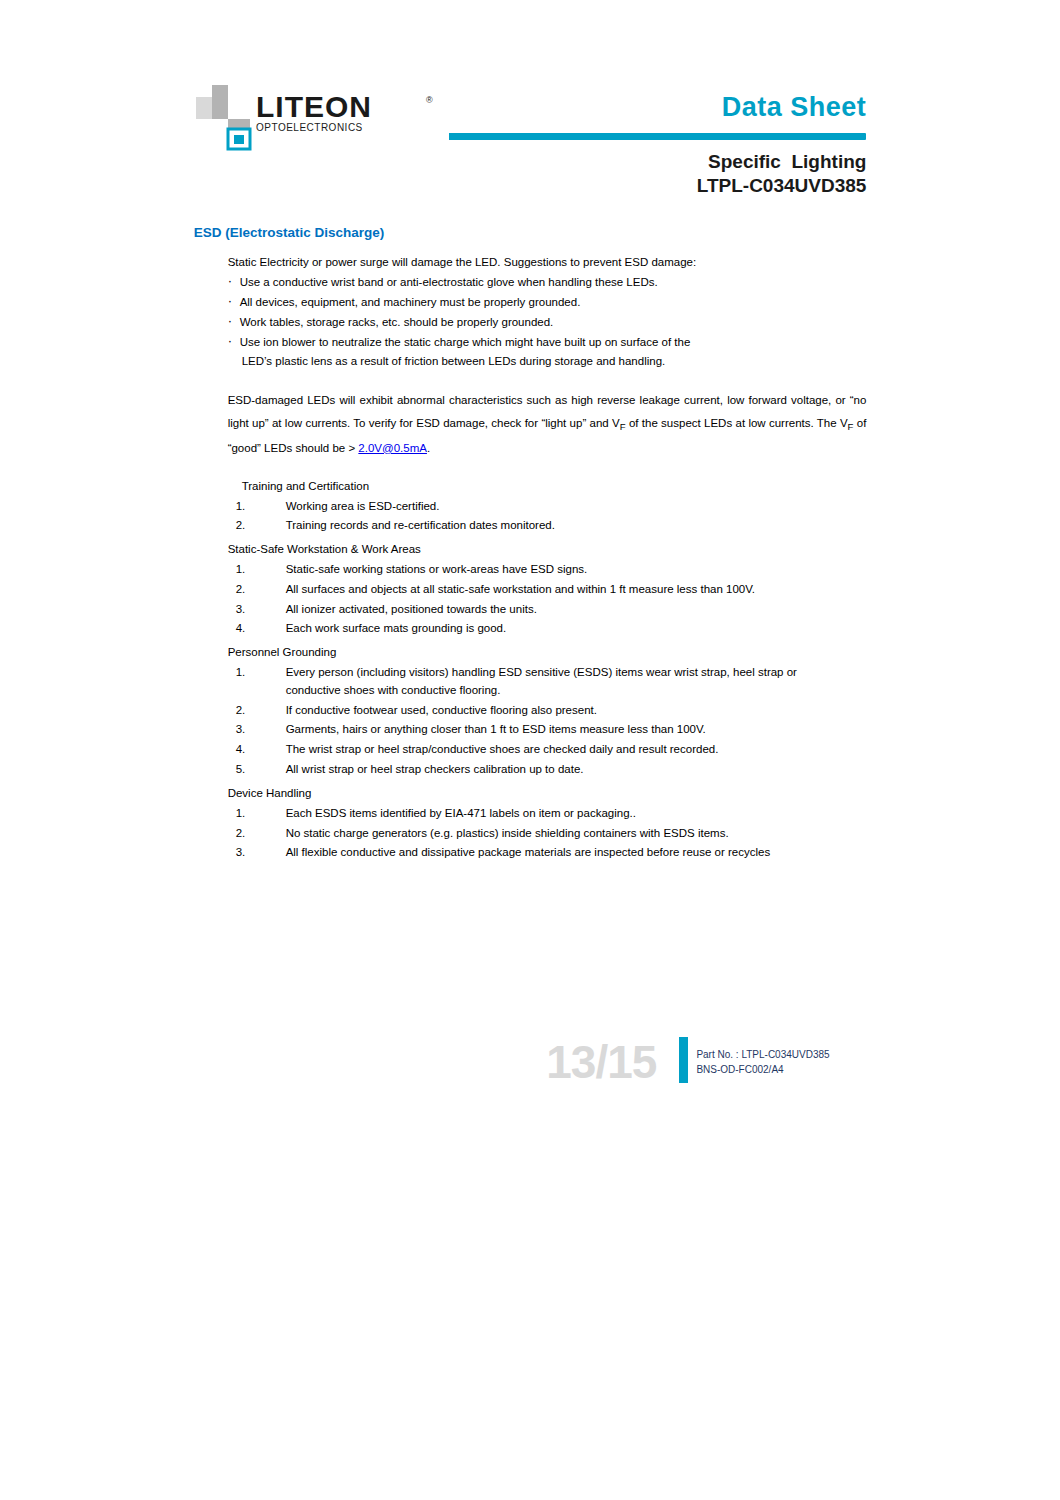LITEON ® OPTOELECTRONICS
Data Sheet
Specific Lighting
LTPL-C034UVD385
ESD (Electrostatic Discharge)
Static Electricity or power surge will damage the LED. Suggestions to prevent ESD damage:
‧Use a conductive wrist band or anti-electrostatic glove when handling these LEDs.
‧All devices, equipment, and machinery must be properly grounded.
‧Work tables, storage racks, etc. should be properly grounded.
‧Use ion blower to neutralize the static charge which might have built up on surface of the
LED’s plastic lens as a result of friction between LEDs during storage and handling.
ESD-damaged LEDs will exhibit abnormal characteristics such as high reverse leakage current, low forward voltage, or “no light up” at low currents. To verify for ESD damage, check for “light up” and VF of the suspect LEDs at low currents. The VF of “good” LEDs should be > 2.0V@0.5mA.
Training and Certification
1. Working area is ESD-certified.
2. Training records and re-certification dates monitored.
Static-Safe Workstation & Work Areas
1. Static-safe working stations or work-areas have ESD signs.
2. All surfaces and objects at all static-safe workstation and within 1 ft measure less than 100V.
3. All ionizer activated, positioned towards the units.
4. Each work surface mats grounding is good.
Personnel Grounding
1. Every person (including visitors) handling ESD sensitive (ESDS) items wear wrist strap, heel strap or conductive shoes with conductive flooring.
2. If conductive footwear used, conductive flooring also present.
3. Garments, hairs or anything closer than 1 ft to ESD items measure less than 100V.
4. The wrist strap or heel strap/conductive shoes are checked daily and result recorded.
5. All wrist strap or heel strap checkers calibration up to date.
Device Handling
1. Each ESDS items identified by EIA-471 labels on item or packaging..
2. No static charge generators (e.g. plastics) inside shielding containers with ESDS items.
3. All flexible conductive and dissipative package materials are inspected before reuse or recycles
13/15
Part No. : LTPL-C034UVD385
BNS-OD-FC002/A4